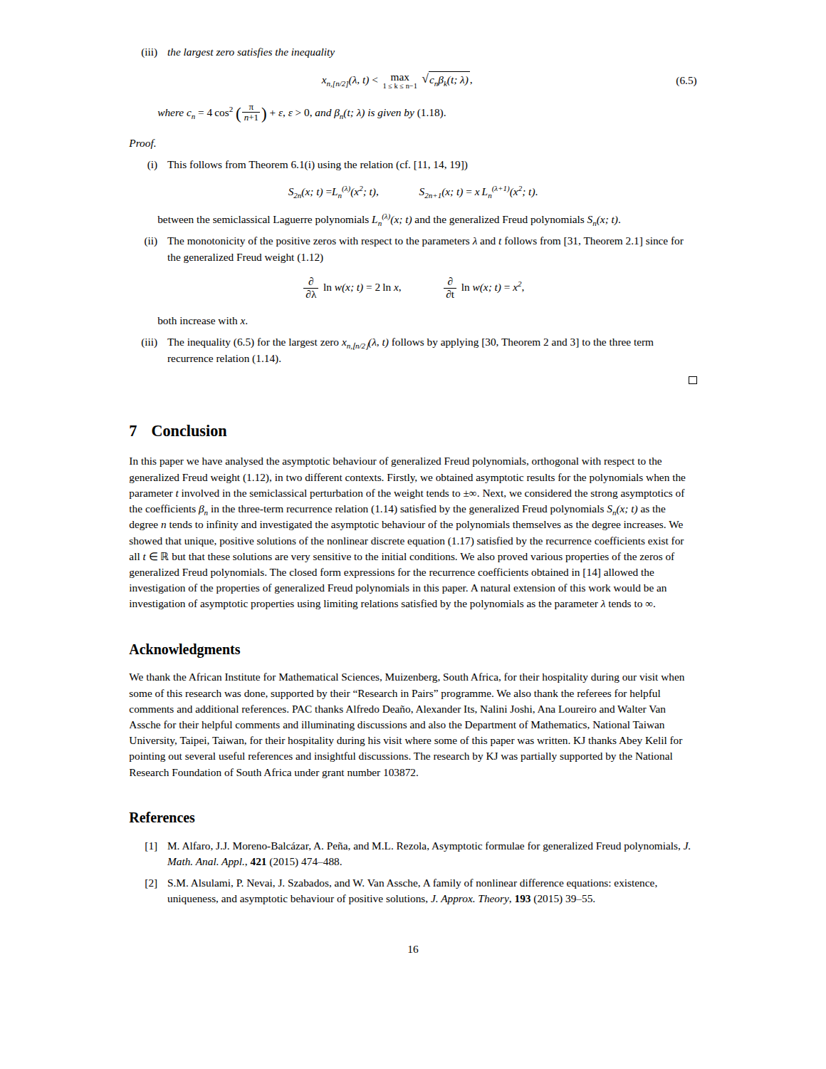(iii)
the largest zero satisfies the inequality
xn,[n/2](λ, t) < max 1 ≤ k ≤ n−1 cnβk(t; λ),
(6.5)
where cn = 4 cos2 (πn+1) + ε, ε > 0, and βn(t; λ) is given by (1.18).
Proof.
(i)
This follows from Theorem 6.1(i) using the relation (cf. [11, 14, 19])
S2n(x; t) =Ln(λ)(x2; t), S2n+1(x; t) = x Ln(λ+1)(x2; t).
between the semiclassical Laguerre polynomials Ln(λ)(x; t) and the generalized Freud polynomials Sn(x; t).
(ii)
The monotonicity of the positive zeros with respect to the parameters λ and t follows from [31, Theorem 2.1] since for the generalized Freud weight (1.12)
∂∂λ ln w(x; t) = 2 ln x, ∂∂t ln w(x; t) = x2,
both increase with x.
(iii)
The inequality (6.5) for the largest zero xn,⌊n/2⌋(λ, t) follows by applying [30, Theorem 2 and 3] to the three term recurrence relation (1.14).
7 Conclusion
In this paper we have analysed the asymptotic behaviour of generalized Freud polynomials, orthogonal with respect to the generalized Freud weight (1.12), in two different contexts. Firstly, we obtained asymptotic results for the polynomials when the parameter t involved in the semiclassical perturbation of the weight tends to ±∞. Next, we considered the strong asymptotics of the coefficients βn in the three-term recurrence relation (1.14) satisfied by the generalized Freud polynomials Sn(x; t) as the degree n tends to infinity and investigated the asymptotic behaviour of the polynomials themselves as the degree increases. We showed that unique, positive solutions of the nonlinear discrete equation (1.17) satisfied by the recurrence coefficients exist for all t ∈ ℝ but that these solutions are very sensitive to the initial conditions. We also proved various properties of the zeros of generalized Freud polynomials. The closed form expressions for the recurrence coefficients obtained in [14] allowed the investigation of the properties of generalized Freud polynomials in this paper. A natural extension of this work would be an investigation of asymptotic properties using limiting relations satisfied by the polynomials as the parameter λ tends to ∞.
Acknowledgments
We thank the African Institute for Mathematical Sciences, Muizenberg, South Africa, for their hospitality during our visit when some of this research was done, supported by their “Research in Pairs” programme. We also thank the referees for helpful comments and additional references. PAC thanks Alfredo Deaño, Alexander Its, Nalini Joshi, Ana Loureiro and Walter Van Assche for their helpful comments and illuminating discussions and also the Department of Mathematics, National Taiwan University, Taipei, Taiwan, for their hospitality during his visit where some of this paper was written. KJ thanks Abey Kelil for pointing out several useful references and insightful discussions. The research by KJ was partially supported by the National Research Foundation of South Africa under grant number 103872.
References
[1]
M. Alfaro, J.J. Moreno-Balcázar, A. Peña, and M.L. Rezola, Asymptotic formulae for generalized Freud polynomials, J. Math. Anal. Appl., 421 (2015) 474–488.
[2]
S.M. Alsulami, P. Nevai, J. Szabados, and W. Van Assche, A family of nonlinear difference equations: existence, uniqueness, and asymptotic behaviour of positive solutions, J. Approx. Theory, 193 (2015) 39–55.
16